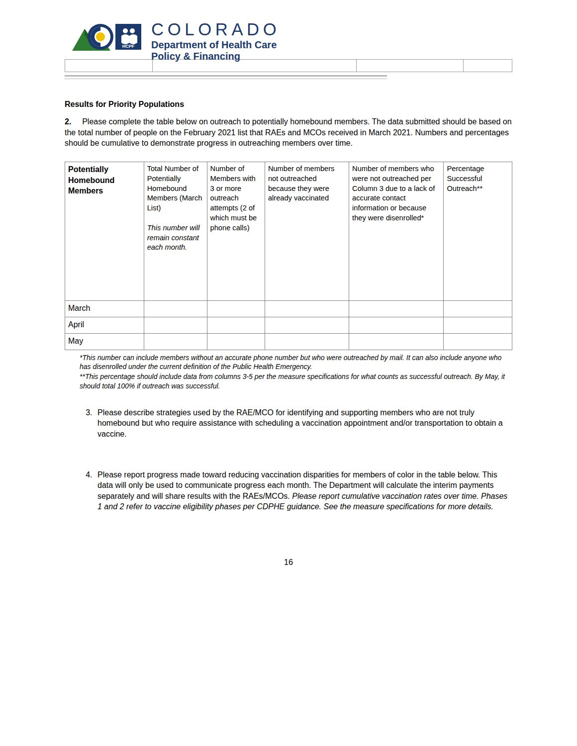HCPF
COLORADO
Department of Health Care Policy & Financing
Results for Priority Populations
2. Please complete the table below on outreach to potentially homebound members. The data submitted should be based on the total number of people on the February 2021 list that RAEs and MCOs received in March 2021. Numbers and percentages should be cumulative to demonstrate progress in outreaching members over time.
| Potentially Homebound Members | Total Number of Potentially Homebound Members (March List) This number will remain constant each month. | Number of Members with 3 or more outreach attempts (2 of which must be phone calls) | Number of members not outreached because they were already vaccinated | Number of members who were not outreached per Column 3 due to a lack of accurate contact information or because they were disenrolled* | Percentage Successful Outreach** |
| --- | --- | --- | --- | --- | --- |
| March | | | | | |
| April | | | | | |
| May | | | | | |
*This number can include members without an accurate phone number but who were outreached by mail. It can also include anyone who has disenrolled under the current definition of the Public Health Emergency.
**This percentage should include data from columns 3-5 per the measure specifications for what counts as successful outreach. By May, it should total 100% if outreach was successful.
Please describe strategies used by the RAE/MCO for identifying and supporting members who are not truly homebound but who require assistance with scheduling a vaccination appointment and/or transportation to obtain a vaccine.
Please report progress made toward reducing vaccination disparities for members of color in the table below. This data will only be used to communicate progress each month. The Department will calculate the interim payments separately and will share results with the RAEs/MCOs. Please report cumulative vaccination rates over time. Phases 1 and 2 refer to vaccine eligibility phases per CDPHE guidance. See the measure specifications for more details.
16